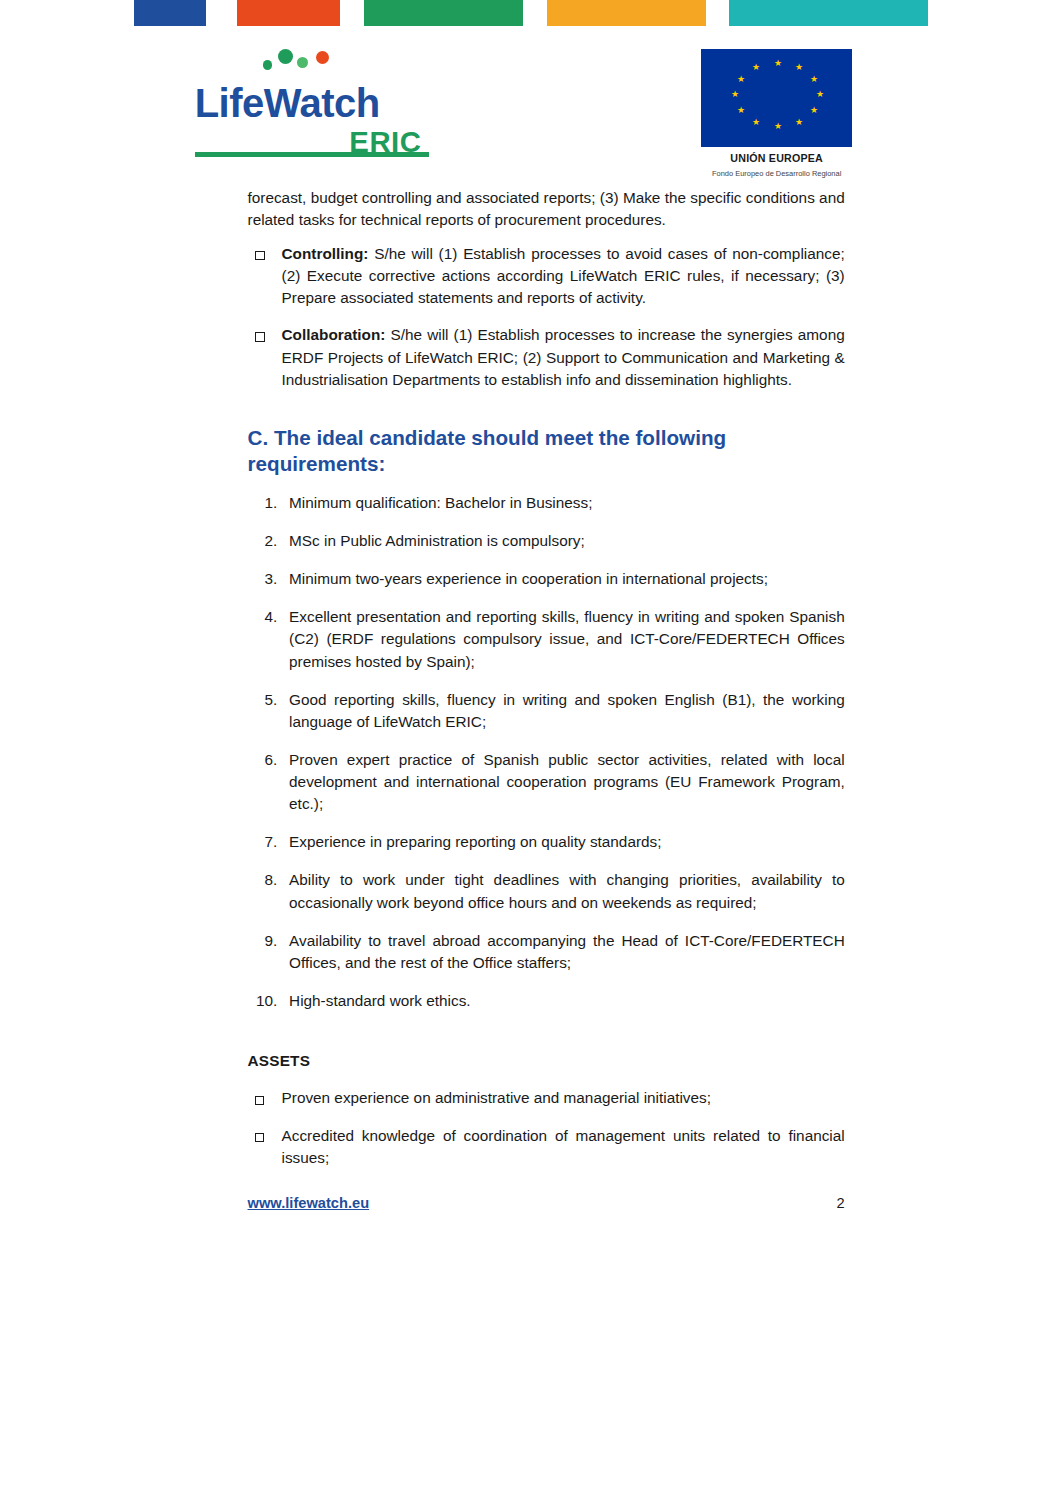Life Watch
ERIC
★ ★ ★ ★ ★ ★ ★ ★ ★ ★ ★ ★
UNIÓN EUROPEA
Fondo Europeo de Desarrollo Regional
forecast, budget controlling and associated reports; (3) Make the specific conditions and related tasks for technical reports of procurement procedures.
Controlling: S/he will (1) Establish processes to avoid cases of non-compliance; (2) Execute corrective actions according LifeWatch ERIC rules, if necessary; (3) Prepare associated statements and reports of activity.
Collaboration: S/he will (1) Establish processes to increase the synergies among ERDF Projects of LifeWatch ERIC; (2) Support to Communication and Marketing & Industrialisation Departments to establish info and dissemination highlights.
C. The ideal candidate should meet the following requirements:
Minimum qualification: Bachelor in Business;
MSc in Public Administration is compulsory;
Minimum two-years experience in cooperation in international projects;
Excellent presentation and reporting skills, fluency in writing and spoken Spanish (C2) (ERDF regulations compulsory issue, and ICT-Core/FEDERTECH Offices premises hosted by Spain);
Good reporting skills, fluency in writing and spoken English (B1), the working language of LifeWatch ERIC;
Proven expert practice of Spanish public sector activities, related with local development and international cooperation programs (EU Framework Program, etc.);
Experience in preparing reporting on quality standards;
Ability to work under tight deadlines with changing priorities, availability to occasionally work beyond office hours and on weekends as required;
Availability to travel abroad accompanying the Head of ICT-Core/FEDERTECH Offices, and the rest of the Office staffers;
High-standard work ethics.
ASSETS
Proven experience on administrative and managerial initiatives;
Accredited knowledge of coordination of management units related to financial issues;
www.lifewatch.eu 2